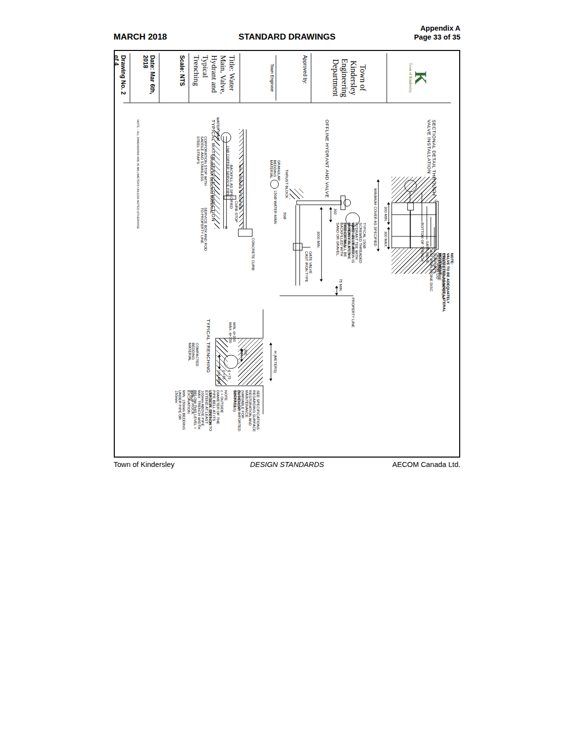MARCH 2018
STANDARD DRAWINGS
Appendix A
Page 33 of 35
KTown of Kindersley
Town of Kindersley
Engineering Department
Approved by:
Town Engineer
Title: Water Main, Valve, Hydrant and Typical Trenching
Scale: NTS
Date: Mar 6th, 2018
Drawing No. 2 of 4
SECTIONAL DETAIL THROUGH
VALVE INSTALLATION
CAST IRON LID
BOTTOM OF TRENCH
GATE VALVE
CAST IRON STONE DISC
SUPPORTS
STEEL EXTENSION STEM
25×25 SQUARE
NOTE:
VALVE TO BE ADEQUATELY
PROTECTED AGAINST LATERAL
MOVEMENT
300 MIN.
300 MAX.
MINIMUM COVER AS SPECIFIED
OFFLINE HYDRANT AND VALVE
PROPERTY LINE
GATE VALVE
CAST IRON TYPE
THRUST BLOCK
150Ø WATER MAIN
GRANULAR
BEDDING
MATERIAL
3000 MIN.
75 MIN.
300
50Ø
WHEN EXCAVATION IS IN HEAVY CLAY, THE TRENCH SHALL BE BACKFILLED WITH SAND OR GRAVEL.
TYPICAL 150Ø SCREWED THREADED HYDRANT TEE WITH GATE VALVE AND EXTENSION STEM (SEE DETAIL)
TYPICAL WATER SERVICE CONNECTION
CONCRETE CURB
CURB STOP
WATER MAIN
GRANULAR BEDDING MATERIAL
MIN. 450Ø AS SPECIFIED
BACKFILL AS SPECIFIED
19Ø COPPER SERVICE PIPE
CORPORATION STOP WITH
SADDLE AND STAINLESS
STEEL STRAPS
SERVICE BOX AND ROD
TO PROPERTY LINE
R
TYPICAL TRENCHING
H (METERS)
300
MIN.
100 MIN.
MIN. d+300
MAX. d+750
d +75
2 +75
SEE SPECIFICATIONS REGARDING SURFACE RESTORATION AND MAINTENANCE (VARIABLE FOR DIFFERENT SURFACES)
IN-SITU OR IMPORTED BACKFILL
NOTE
c = OUTSIDE DIAMETER OF THE PIPE BELL AT ITS LARGEST SECTION
VERTICAL TRENCH TO EXTEND AT LEAST 100mm ABOVE PIPE. MAX. TRENCH WIDTH BELOW THIS LEVEL = d+750
MIN. III ROCK EXCAVATION
MIN. 150mm BEDDING UNDER PIPE OR 150mm
COMPACTED
BEDDING
MATERIAL
NOTE – ALL DIMENSIONS ARE IN MILLIMETERS UNLESS NOTED OTHERWISE
Town of Kindersley
DESIGN STANDARDS
AECOM Canada Ltd.